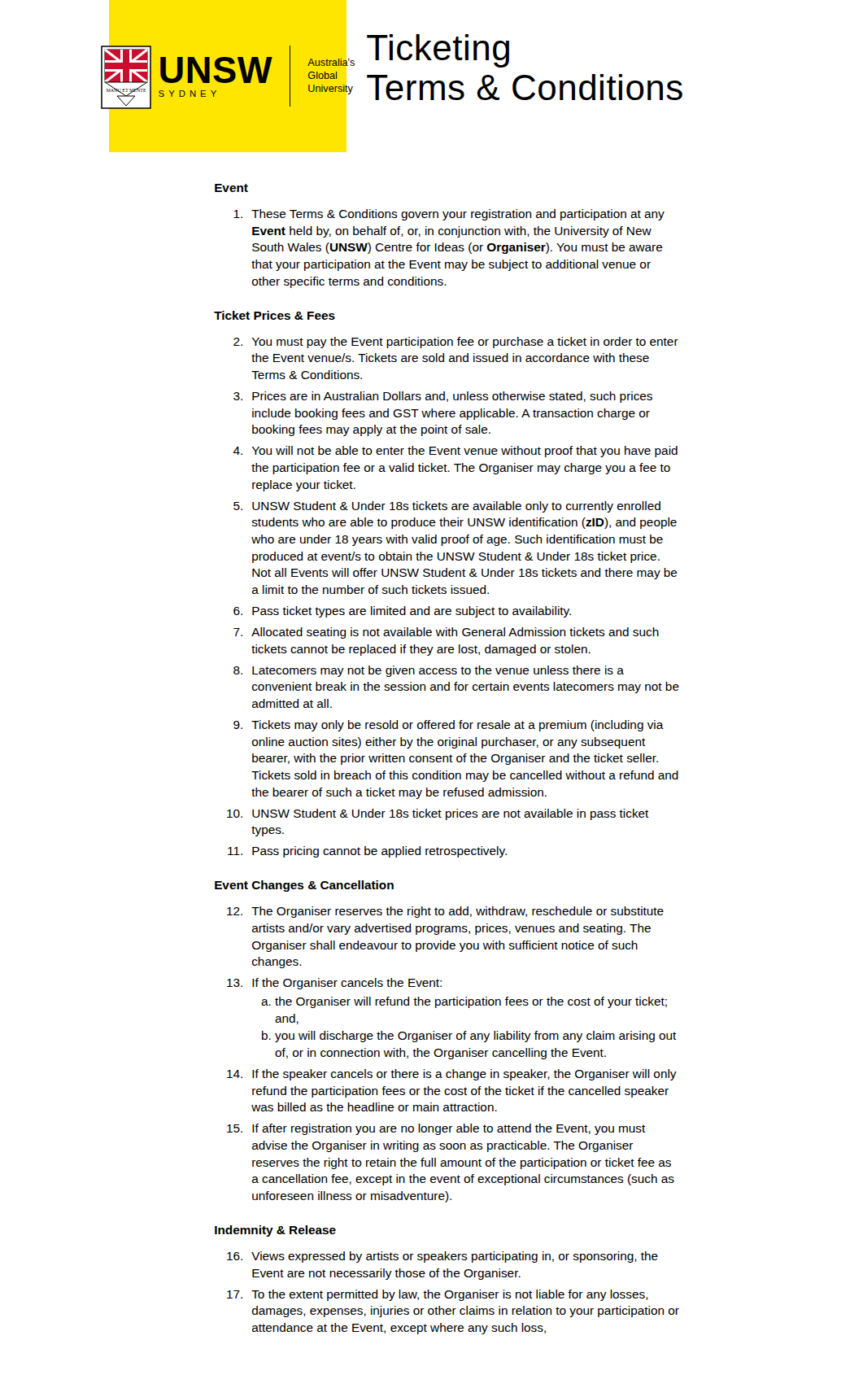MANU ET MENTE
UNSW SYDNEY
Australia's
Global
University
Ticketing
Terms & Conditions
Event
These Terms & Conditions govern your registration and participation at any Event held by, on behalf of, or, in conjunction with, the University of New South Wales (UNSW) Centre for Ideas (or Organiser). You must be aware that your participation at the Event may be subject to additional venue or other specific terms and conditions.
Ticket Prices & Fees
You must pay the Event participation fee or purchase a ticket in order to enter the Event venue/s. Tickets are sold and issued in accordance with these Terms & Conditions.
Prices are in Australian Dollars and, unless otherwise stated, such prices include booking fees and GST where applicable. A transaction charge or booking fees may apply at the point of sale.
You will not be able to enter the Event venue without proof that you have paid the participation fee or a valid ticket. The Organiser may charge you a fee to replace your ticket.
UNSW Student & Under 18s tickets are available only to currently enrolled students who are able to produce their UNSW identification (zID), and people who are under 18 years with valid proof of age. Such identification must be produced at event/s to obtain the UNSW Student & Under 18s ticket price. Not all Events will offer UNSW Student & Under 18s tickets and there may be a limit to the number of such tickets issued.
Pass ticket types are limited and are subject to availability.
Allocated seating is not available with General Admission tickets and such tickets cannot be replaced if they are lost, damaged or stolen.
Latecomers may not be given access to the venue unless there is a convenient break in the session and for certain events latecomers may not be admitted at all.
Tickets may only be resold or offered for resale at a premium (including via online auction sites) either by the original purchaser, or any subsequent bearer, with the prior written consent of the Organiser and the ticket seller. Tickets sold in breach of this condition may be cancelled without a refund and the bearer of such a ticket may be refused admission.
UNSW Student & Under 18s ticket prices are not available in pass ticket types.
Pass pricing cannot be applied retrospectively.
Event Changes & Cancellation
The Organiser reserves the right to add, withdraw, reschedule or substitute artists and/or vary advertised programs, prices, venues and seating. The Organiser shall endeavour to provide you with sufficient notice of such changes.
If the Organiser cancels the Event:
the Organiser will refund the participation fees or the cost of your ticket; and,
you will discharge the Organiser of any liability from any claim arising out of, or in connection with, the Organiser cancelling the Event.
If the speaker cancels or there is a change in speaker, the Organiser will only refund the participation fees or the cost of the ticket if the cancelled speaker was billed as the headline or main attraction.
If after registration you are no longer able to attend the Event, you must advise the Organiser in writing as soon as practicable. The Organiser reserves the right to retain the full amount of the participation or ticket fee as a cancellation fee, except in the event of exceptional circumstances (such as unforeseen illness or misadventure).
Indemnity & Release
Views expressed by artists or speakers participating in, or sponsoring, the Event are not necessarily those of the Organiser.
To the extent permitted by law, the Organiser is not liable for any losses, damages, expenses, injuries or other claims in relation to your participation or attendance at the Event, except where any such loss,